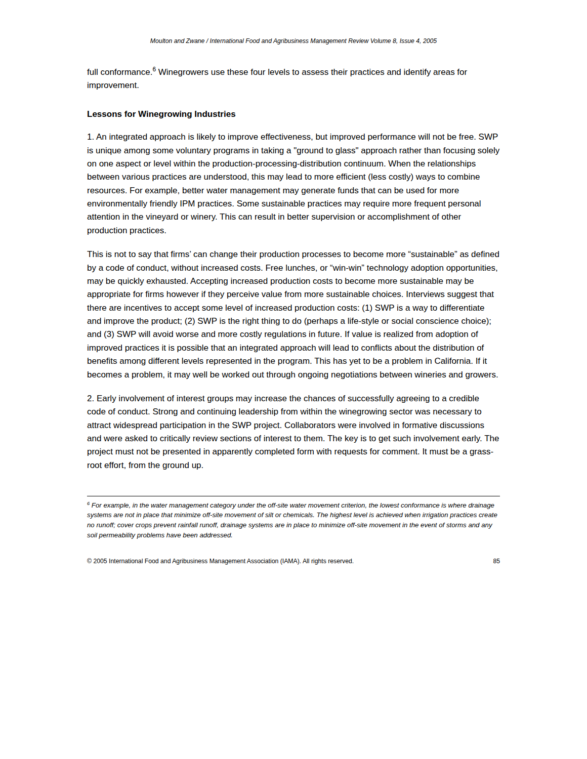Moulton and Zwane / International Food and Agribusiness Management Review Volume 8, Issue 4, 2005
full conformance.6 Winegrowers use these four levels to assess their practices and identify areas for improvement.
Lessons for Winegrowing Industries
1. An integrated approach is likely to improve effectiveness, but improved performance will not be free. SWP is unique among some voluntary programs in taking a "ground to glass" approach rather than focusing solely on one aspect or level within the production-processing-distribution continuum. When the relationships between various practices are understood, this may lead to more efficient (less costly) ways to combine resources. For example, better water management may generate funds that can be used for more environmentally friendly IPM practices. Some sustainable practices may require more frequent personal attention in the vineyard or winery. This can result in better supervision or accomplishment of other production practices.
This is not to say that firms’ can change their production processes to become more “sustainable” as defined by a code of conduct, without increased costs. Free lunches, or “win-win” technology adoption opportunities, may be quickly exhausted. Accepting increased production costs to become more sustainable may be appropriate for firms however if they perceive value from more sustainable choices. Interviews suggest that there are incentives to accept some level of increased production costs: (1) SWP is a way to differentiate and improve the product; (2) SWP is the right thing to do (perhaps a life-style or social conscience choice); and (3) SWP will avoid worse and more costly regulations in future. If value is realized from adoption of improved practices it is possible that an integrated approach will lead to conflicts about the distribution of benefits among different levels represented in the program. This has yet to be a problem in California. If it becomes a problem, it may well be worked out through ongoing negotiations between wineries and growers.
2. Early involvement of interest groups may increase the chances of successfully agreeing to a credible code of conduct. Strong and continuing leadership from within the winegrowing sector was necessary to attract widespread participation in the SWP project. Collaborators were involved in formative discussions and were asked to critically review sections of interest to them. The key is to get such involvement early. The project must not be presented in apparently completed form with requests for comment. It must be a grass-root effort, from the ground up.
6 For example, in the water management category under the off-site water movement criterion, the lowest conformance is where drainage systems are not in place that minimize off-site movement of silt or chemicals. The highest level is achieved when irrigation practices create no runoff; cover crops prevent rainfall runoff, drainage systems are in place to minimize off-site movement in the event of storms and any soil permeability problems have been addressed.
© 2005 International Food and Agribusiness Management Association (IAMA). All rights reserved.
85